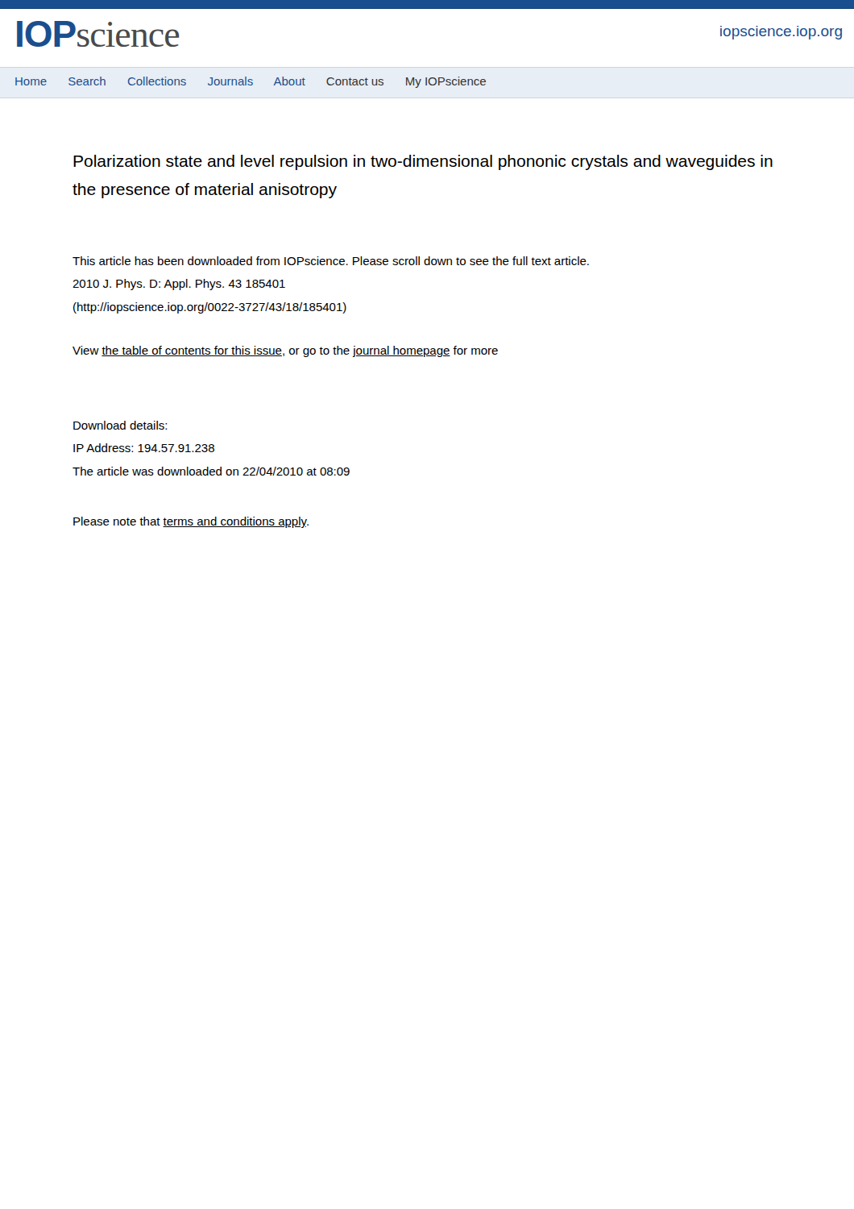IOP science
iopscience.iop.org
Home Search Collections Journals About Contact us My IOPscience
Polarization state and level repulsion in two-dimensional phononic crystals and waveguides in the presence of material anisotropy
This article has been downloaded from IOPscience. Please scroll down to see the full text article.
2010 J. Phys. D: Appl. Phys. 43 185401
(http://iopscience.iop.org/0022-3727/43/18/185401)
View the table of contents for this issue, or go to the journal homepage for more
Download details:
IP Address: 194.57.91.238
The article was downloaded on 22/04/2010 at 08:09
Please note that terms and conditions apply.